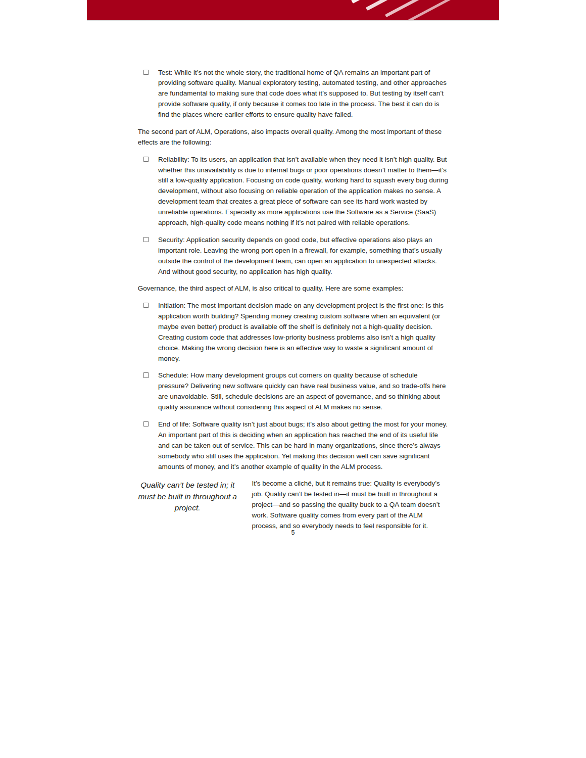Test: While it’s not the whole story, the traditional home of QA remains an important part of providing software quality. Manual exploratory testing, automated testing, and other approaches are fundamental to making sure that code does what it’s supposed to. But testing by itself can’t provide software quality, if only because it comes too late in the process. The best it can do is find the places where earlier efforts to ensure quality have failed.
The second part of ALM, Operations, also impacts overall quality. Among the most important of these effects are the following:
Reliability: To its users, an application that isn’t available when they need it isn’t high quality. But whether this unavailability is due to internal bugs or poor operations doesn’t matter to them—it’s still a low-quality application. Focusing on code quality, working hard to squash every bug during development, without also focusing on reliable operation of the application makes no sense. A development team that creates a great piece of software can see its hard work wasted by unreliable operations. Especially as more applications use the Software as a Service (SaaS) approach, high-quality code means nothing if it’s not paired with reliable operations.
Security: Application security depends on good code, but effective operations also plays an important role. Leaving the wrong port open in a firewall, for example, something that’s usually outside the control of the development team, can open an application to unexpected attacks. And without good security, no application has high quality.
Governance, the third aspect of ALM, is also critical to quality. Here are some examples:
Initiation: The most important decision made on any development project is the first one: Is this application worth building? Spending money creating custom software when an equivalent (or maybe even better) product is available off the shelf is definitely not a high-quality decision. Creating custom code that addresses low-priority business problems also isn’t a high quality choice. Making the wrong decision here is an effective way to waste a significant amount of money.
Schedule: How many development groups cut corners on quality because of schedule pressure? Delivering new software quickly can have real business value, and so trade-offs here are unavoidable. Still, schedule decisions are an aspect of governance, and so thinking about quality assurance without considering this aspect of ALM makes no sense.
End of life: Software quality isn’t just about bugs; it’s also about getting the most for your money. An important part of this is deciding when an application has reached the end of its useful life and can be taken out of service. This can be hard in many organizations, since there’s always somebody who still uses the application. Yet making this decision well can save significant amounts of money, and it’s another example of quality in the ALM process.
Quality can’t be tested in; it must be built in throughout a project.
It’s become a cliché, but it remains true: Quality is everybody’s job. Quality can’t be tested in—it must be built in throughout a project—and so passing the quality buck to a QA team doesn’t work. Software quality comes from every part of the ALM process, and so everybody needs to feel responsible for it.
5